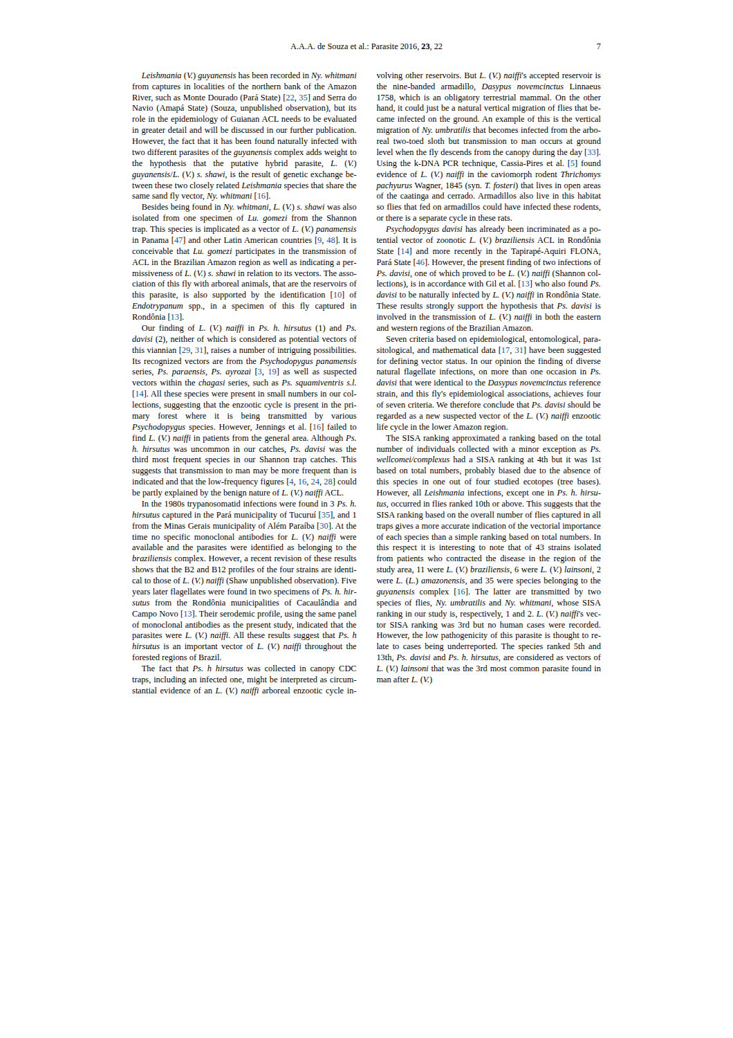A.A.A. de Souza et al.: Parasite 2016, 23, 22 7
Leishmania (V.) guyanensis has been recorded in Ny. whitmani from captures in localities of the northern bank of the Amazon River, such as Monte Dourado (Pará State) [22, 35] and Serra do Navio (Amapá State) (Souza, unpublished observation), but its role in the epidemiology of Guianan ACL needs to be evaluated in greater detail and will be discussed in our further publication. However, the fact that it has been found naturally infected with two different parasites of the guyanensis complex adds weight to the hypothesis that the putative hybrid parasite, L. (V.) guyanensis/L. (V.) s. shawi, is the result of genetic exchange between these two closely related Leishmania species that share the same sand fly vector, Ny. whitmani [16].
Besides being found in Ny. whitmani, L. (V.) s. shawi was also isolated from one specimen of Lu. gomezi from the Shannon trap. This species is implicated as a vector of L. (V.) panamensis in Panama [47] and other Latin American countries [9, 48]. It is conceivable that Lu. gomezi participates in the transmission of ACL in the Brazilian Amazon region as well as indicating a permissiveness of L. (V.) s. shawi in relation to its vectors. The association of this fly with arboreal animals, that are the reservoirs of this parasite, is also supported by the identification [10] of Endotrypanum spp., in a specimen of this fly captured in Rondônia [13].
Our finding of L. (V.) naiffi in Ps. h. hirsutus (1) and Ps. davisi (2), neither of which is considered as potential vectors of this viannian [29, 31], raises a number of intriguing possibilities. Its recognized vectors are from the Psychodopygus panamensis series, Ps. paraensis, Ps. ayrozai [3, 19] as well as suspected vectors within the chagasi series, such as Ps. squamiventris s.l. [14]. All these species were present in small numbers in our collections, suggesting that the enzootic cycle is present in the primary forest where it is being transmitted by various Psychodopygus species. However, Jennings et al. [16] failed to find L. (V.) naiffi in patients from the general area. Although Ps. h. hirsutus was uncommon in our catches, Ps. davisi was the third most frequent species in our Shannon trap catches. This suggests that transmission to man may be more frequent than is indicated and that the low-frequency figures [4, 16, 24, 28] could be partly explained by the benign nature of L. (V.) naiffi ACL.
In the 1980s trypanosomatid infections were found in 3 Ps. h. hirsutus captured in the Pará municipality of Tucuruí [35], and 1 from the Minas Gerais municipality of Além Paraíba [30]. At the time no specific monoclonal antibodies for L. (V.) naiffi were available and the parasites were identified as belonging to the braziliensis complex. However, a recent revision of these results shows that the B2 and B12 profiles of the four strains are identical to those of L. (V.) naiffi (Shaw unpublished observation). Five years later flagellates were found in two specimens of Ps. h. hirsutus from the Rondônia municipalities of Cacaulândia and Campo Novo [13]. Their serodemic profile, using the same panel of monoclonal antibodies as the present study, indicated that the parasites were L. (V.) naiffi. All these results suggest that Ps. h hirsutus is an important vector of L. (V.) naiffi throughout the forested regions of Brazil.
The fact that Ps. h hirsutus was collected in canopy CDC traps, including an infected one, might be interpreted as circumstantial evidence of an L. (V.) naiffi arboreal enzootic cycle involving other reservoirs. But L. (V.) naiffi's accepted reservoir is the nine-banded armadillo, Dasypus novemcinctus Linnaeus 1758, which is an obligatory terrestrial mammal. On the other hand, it could just be a natural vertical migration of flies that became infected on the ground. An example of this is the vertical migration of Ny. umbratilis that becomes infected from the arboreal two-toed sloth but transmission to man occurs at ground level when the fly descends from the canopy during the day [33]. Using the k-DNA PCR technique, Cassia-Pires et al. [5] found evidence of L. (V.) naiffi in the caviomorph rodent Thrichomys pachyurus Wagner, 1845 (syn. T. fosteri) that lives in open areas of the caatinga and cerrado. Armadillos also live in this habitat so flies that fed on armadillos could have infected these rodents, or there is a separate cycle in these rats.
Psychodopygus davisi has already been incriminated as a potential vector of zoonotic L. (V.) braziliensis ACL in Rondônia State [14] and more recently in the Tapirapé-Aquiri FLONA, Pará State [46]. However, the present finding of two infections of Ps. davisi, one of which proved to be L. (V.) naiffi (Shannon collections), is in accordance with Gil et al. [13] who also found Ps. davisi to be naturally infected by L. (V.) naiffi in Rondônia State. These results strongly support the hypothesis that Ps. davisi is involved in the transmission of L. (V.) naiffi in both the eastern and western regions of the Brazilian Amazon.
Seven criteria based on epidemiological, entomological, parasitological, and mathematical data [17, 31] have been suggested for defining vector status. In our opinion the finding of diverse natural flagellate infections, on more than one occasion in Ps. davisi that were identical to the Dasypus novemcinctus reference strain, and this fly's epidemiological associations, achieves four of seven criteria. We therefore conclude that Ps. davisi should be regarded as a new suspected vector of the L. (V.) naiffi enzootic life cycle in the lower Amazon region.
The SISA ranking approximated a ranking based on the total number of individuals collected with a minor exception as Ps. wellcomei/complexus had a SISA ranking at 4th but it was 1st based on total numbers, probably biased due to the absence of this species in one out of four studied ecotopes (tree bases). However, all Leishmania infections, except one in Ps. h. hirsutus, occurred in flies ranked 10th or above. This suggests that the SISA ranking based on the overall number of flies captured in all traps gives a more accurate indication of the vectorial importance of each species than a simple ranking based on total numbers. In this respect it is interesting to note that of 43 strains isolated from patients who contracted the disease in the region of the study area, 11 were L. (V.) braziliensis, 6 were L. (V.) lainsoni, 2 were L. (L.) amazonensis, and 35 were species belonging to the guyanensis complex [16]. The latter are transmitted by two species of flies, Ny. umbratilis and Ny. whitmani, whose SISA ranking in our study is, respectively, 1 and 2. L. (V.) naiffi's vector SISA ranking was 3rd but no human cases were recorded. However, the low pathogenicity of this parasite is thought to relate to cases being underreported. The species ranked 5th and 13th, Ps. davisi and Ps. h. hirsutus, are considered as vectors of L. (V.) lainsoni that was the 3rd most common parasite found in man after L. (V.)